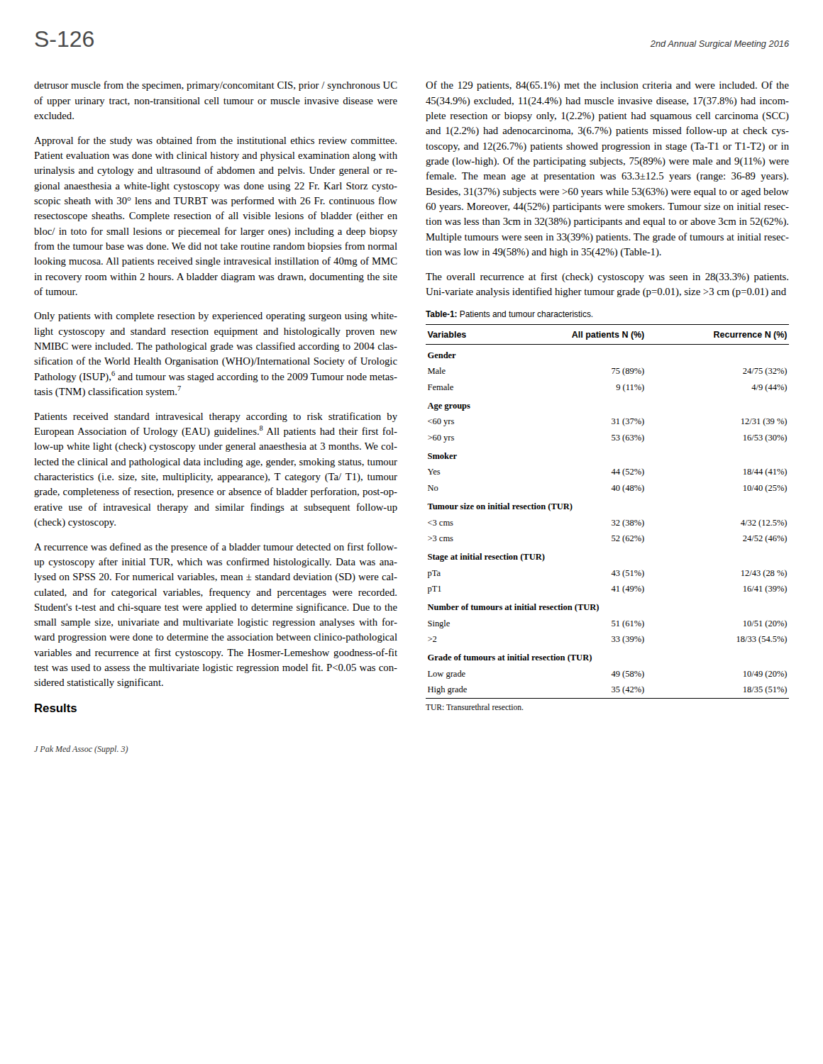S-126
2nd Annual Surgical Meeting 2016
detrusor muscle from the specimen, primary/concomitant CIS, prior / synchronous UC of upper urinary tract, non-transitional cell tumour or muscle invasive disease were excluded.
Approval for the study was obtained from the institutional ethics review committee. Patient evaluation was done with clinical history and physical examination along with urinalysis and cytology and ultrasound of abdomen and pelvis. Under general or regional anaesthesia a white-light cystoscopy was done using 22 Fr. Karl Storz cystoscopic sheath with 30° lens and TURBT was performed with 26 Fr. continuous flow resectoscope sheaths. Complete resection of all visible lesions of bladder (either en bloc/ in toto for small lesions or piecemeal for larger ones) including a deep biopsy from the tumour base was done. We did not take routine random biopsies from normal looking mucosa. All patients received single intravesical instillation of 40mg of MMC in recovery room within 2 hours. A bladder diagram was drawn, documenting the site of tumour.
Only patients with complete resection by experienced operating surgeon using white-light cystoscopy and standard resection equipment and histologically proven new NMIBC were included. The pathological grade was classified according to 2004 classification of the World Health Organisation (WHO)/International Society of Urologic Pathology (ISUP),6 and tumour was staged according to the 2009 Tumour node metastasis (TNM) classification system.7
Patients received standard intravesical therapy according to risk stratification by European Association of Urology (EAU) guidelines.8 All patients had their first follow-up white light (check) cystoscopy under general anaesthesia at 3 months. We collected the clinical and pathological data including age, gender, smoking status, tumour characteristics (i.e. size, site, multiplicity, appearance), T category (Ta/ T1), tumour grade, completeness of resection, presence or absence of bladder perforation, post-operative use of intravesical therapy and similar findings at subsequent follow-up (check) cystoscopy.
A recurrence was defined as the presence of a bladder tumour detected on first follow-up cystoscopy after initial TUR, which was confirmed histologically. Data was analysed on SPSS 20. For numerical variables, mean ± standard deviation (SD) were calculated, and for categorical variables, frequency and percentages were recorded. Student's t-test and chi-square test were applied to determine significance. Due to the small sample size, univariate and multivariate logistic regression analyses with forward progression were done to determine the association between clinico-pathological variables and recurrence at first cystoscopy. The Hosmer-Lemeshow goodness-of-fit test was used to assess the multivariate logistic regression model fit. P<0.05 was considered statistically significant.
Results
Of the 129 patients, 84(65.1%) met the inclusion criteria and were included. Of the 45(34.9%) excluded, 11(24.4%) had muscle invasive disease, 17(37.8%) had incomplete resection or biopsy only, 1(2.2%) patient had squamous cell carcinoma (SCC) and 1(2.2%) had adenocarcinoma, 3(6.7%) patients missed follow-up at check cystoscopy, and 12(26.7%) patients showed progression in stage (Ta-T1 or T1-T2) or in grade (low-high). Of the participating subjects, 75(89%) were male and 9(11%) were female. The mean age at presentation was 63.3±12.5 years (range: 36-89 years). Besides, 31(37%) subjects were >60 years while 53(63%) were equal to or aged below 60 years. Moreover, 44(52%) participants were smokers. Tumour size on initial resection was less than 3cm in 32(38%) participants and equal to or above 3cm in 52(62%). Multiple tumours were seen in 33(39%) patients. The grade of tumours at initial resection was low in 49(58%) and high in 35(42%) (Table-1).
The overall recurrence at first (check) cystoscopy was seen in 28(33.3%) patients. Uni-variate analysis identified higher tumour grade (p=0.01), size >3 cm (p=0.01) and
Table-1: Patients and tumour characteristics.
| Variables | All patients N (%) | Recurrence N (%) |
| --- | --- | --- |
| Gender |
| Male | 75 (89%) | 24/75 (32%) |
| Female | 9 (11%) | 4/9 (44%) |
| Age groups |
| <60 yrs | 31 (37%) | 12/31 (39 %) |
| >60 yrs | 53 (63%) | 16/53 (30%) |
| Smoker |
| Yes | 44 (52%) | 18/44 (41%) |
| No | 40 (48%) | 10/40 (25%) |
| Tumour size on initial resection (TUR) |
| <3 cms | 32 (38%) | 4/32 (12.5%) |
| >3 cms | 52 (62%) | 24/52 (46%) |
| Stage at initial resection (TUR) |
| pTa | 43 (51%) | 12/43 (28 %) |
| pT1 | 41 (49%) | 16/41 (39%) |
| Number of tumours at initial resection (TUR) |
| Single | 51 (61%) | 10/51 (20%) |
| >2 | 33 (39%) | 18/33 (54.5%) |
| Grade of tumours at initial resection (TUR) |
| Low grade | 49 (58%) | 10/49 (20%) |
| High grade | 35 (42%) | 18/35 (51%) |
TUR: Transurethral resection.
J Pak Med Assoc (Suppl. 3)